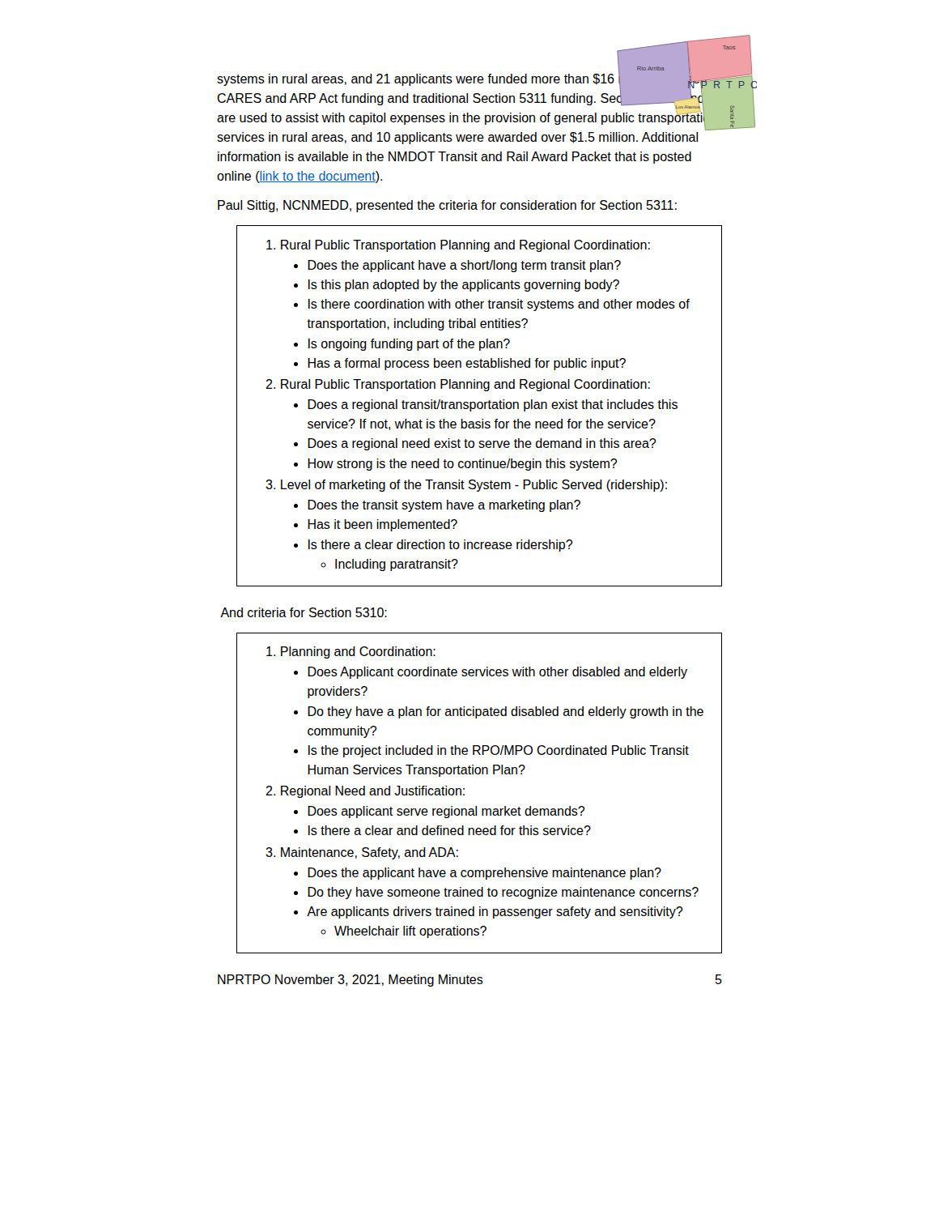Rio Arriba Taos Los Alamos Santa Fe N P R T P O
systems in rural areas, and 21 applicants were funded more than $16 million between CARES and ARP Act funding and traditional Section 5311 funding. Section 5339 funds are used to assist with capitol expenses in the provision of general public transportation services in rural areas, and 10 applicants were awarded over $1.5 million. Additional information is available in the NMDOT Transit and Rail Award Packet that is posted online (link to the document).
Paul Sittig, NCNMEDD, presented the criteria for consideration for Section 5311:
Rural Public Transportation Planning and Regional Coordination:
Does the applicant have a short/long term transit plan?
Is this plan adopted by the applicants governing body?
Is there coordination with other transit systems and other modes of transportation, including tribal entities?
Is ongoing funding part of the plan?
Has a formal process been established for public input?
Rural Public Transportation Planning and Regional Coordination:
Does a regional transit/transportation plan exist that includes this service? If not, what is the basis for the need for the service?
Does a regional need exist to serve the demand in this area?
How strong is the need to continue/begin this system?
Level of marketing of the Transit System - Public Served (ridership):
Does the transit system have a marketing plan?
Has it been implemented?
Is there a clear direction to increase ridership?
Including paratransit?
And criteria for Section 5310:
Planning and Coordination:
Does Applicant coordinate services with other disabled and elderly providers?
Do they have a plan for anticipated disabled and elderly growth in the community?
Is the project included in the RPO/MPO Coordinated Public Transit Human Services Transportation Plan?
Regional Need and Justification:
Does applicant serve regional market demands?
Is there a clear and defined need for this service?
Maintenance, Safety, and ADA:
Does the applicant have a comprehensive maintenance plan?
Do they have someone trained to recognize maintenance concerns?
Are applicants drivers trained in passenger safety and sensitivity?
Wheelchair lift operations?
NPRTPO November 3, 2021, Meeting Minutes 5